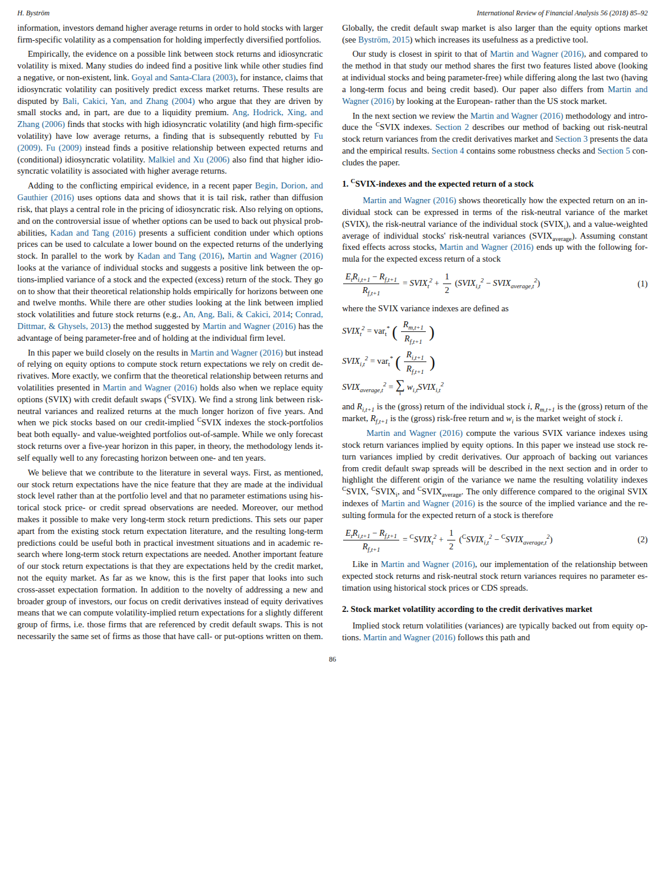H. Byström
International Review of Financial Analysis 56 (2018) 85–92
information, investors demand higher average returns in order to hold stocks with larger firm-specific volatility as a compensation for holding imperfectly diversified portfolios.
Empirically, the evidence on a possible link between stock returns and idiosyncratic volatility is mixed. Many studies do indeed find a positive link while other studies find a negative, or non-existent, link. Goyal and Santa-Clara (2003), for instance, claims that idiosyncratic volatility can positively predict excess market returns. These results are disputed by Bali, Cakici, Yan, and Zhang (2004) who argue that they are driven by small stocks and, in part, are due to a liquidity premium. Ang, Hodrick, Xing, and Zhang (2006) finds that stocks with high idiosyncratic volatility (and high firm-specific volatility) have low average returns, a finding that is subsequently rebutted by Fu (2009). Fu (2009) instead finds a positive relationship between expected returns and (conditional) idiosyncratic volatility. Malkiel and Xu (2006) also find that higher idiosyncratic volatility is associated with higher average returns.
Adding to the conflicting empirical evidence, in a recent paper Begin, Dorion, and Gauthier (2016) uses options data and shows that it is tail risk, rather than diffusion risk, that plays a central role in the pricing of idiosyncratic risk. Also relying on options, and on the controversial issue of whether options can be used to back out physical probabilities, Kadan and Tang (2016) presents a sufficient condition under which options prices can be used to calculate a lower bound on the expected returns of the underlying stock. In parallel to the work by Kadan and Tang (2016), Martin and Wagner (2016) looks at the variance of individual stocks and suggests a positive link between the options-implied variance of a stock and the expected (excess) return of the stock. They go on to show that their theoretical relationship holds empirically for horizons between one and twelve months. While there are other studies looking at the link between implied stock volatilities and future stock returns (e.g., An, Ang, Bali, & Cakici, 2014; Conrad, Dittmar, & Ghysels, 2013) the method suggested by Martin and Wagner (2016) has the advantage of being parameter-free and of holding at the individual firm level.
In this paper we build closely on the results in Martin and Wagner (2016) but instead of relying on equity options to compute stock return expectations we rely on credit derivatives. More exactly, we confirm that the theoretical relationship between returns and volatilities presented in Martin and Wagner (2016) holds also when we replace equity options (SVIX) with credit default swaps (CSVIX). We find a strong link between risk-neutral variances and realized returns at the much longer horizon of five years. And when we pick stocks based on our credit-implied CSVIX indexes the stock-portfolios beat both equally- and value-weighted portfolios out-of-sample. While we only forecast stock returns over a five-year horizon in this paper, in theory, the methodology lends itself equally well to any forecasting horizon between one- and ten years.
We believe that we contribute to the literature in several ways. First, as mentioned, our stock return expectations have the nice feature that they are made at the individual stock level rather than at the portfolio level and that no parameter estimations using historical stock price- or credit spread observations are needed. Moreover, our method makes it possible to make very long-term stock return predictions. This sets our paper apart from the existing stock return expectation literature, and the resulting long-term predictions could be useful both in practical investment situations and in academic research where long-term stock return expectations are needed. Another important feature of our stock return expectations is that they are expectations held by the credit market, not the equity market. As far as we know, this is the first paper that looks into such cross-asset expectation formation. In addition to the novelty of addressing a new and broader group of investors, our focus on credit derivatives instead of equity derivatives means that we can compute volatility-implied return expectations for a slightly different group of firms, i.e. those firms that are referenced by credit default swaps. This is not necessarily the same set of firms as those that have call- or put-options written on them. Globally, the credit default swap market is also larger than the equity options market (see Byström, 2015) which increases its usefulness as a predictive tool.
Our study is closest in spirit to that of Martin and Wagner (2016), and compared to the method in that study our method shares the first two features listed above (looking at individual stocks and being parameter-free) while differing along the last two (having a long-term focus and being credit based). Our paper also differs from Martin and Wagner (2016) by looking at the European- rather than the US stock market.
In the next section we review the Martin and Wagner (2016) methodology and introduce the CSVIX indexes. Section 2 describes our method of backing out risk-neutral stock return variances from the credit derivatives market and Section 3 presents the data and the empirical results. Section 4 contains some robustness checks and Section 5 concludes the paper.
1. CSVIX-indexes and the expected return of a stock
Martin and Wagner (2016) shows theoretically how the expected return on an individual stock can be expressed in terms of the risk-neutral variance of the market (SVIX), the risk-neutral variance of the individual stock (SVIXi), and a value-weighted average of individual stocks' risk-neutral variances (SVIXaverage). Assuming constant fixed effects across stocks, Martin and Wagner (2016) ends up with the following formula for the expected excess return of a stock
EtRi,t+1 − Rf,t+1 Rf,t+1 = SVIXt2 + 1 2 (SVIXi,t2 − SVIXaverage,t2)
(1)
where the SVIX variance indexes are defined as
SVIXt2 = vart* ( Rm,t+1 Rf,t+1 )
SVIXi,t2 = vart* ( Ri,t+1 Rf,t+1 )
SVIXaverage,t2 = ∑i wi,tSVIXi,t2
and Ri,t+1 is the (gross) return of the individual stock i, Rm,t+1 is the (gross) return of the market, Rf,t+1 is the (gross) risk-free return and wi is the market weight of stock i.
Martin and Wagner (2016) compute the various SVIX variance indexes using stock return variances implied by equity options. In this paper we instead use stock return variances implied by credit derivatives. Our approach of backing out variances from credit default swap spreads will be described in the next section and in order to highlight the different origin of the variance we name the resulting volatility indexes CSVIX, CSVIXi, and CSVIXaverage. The only difference compared to the original SVIX indexes of Martin and Wagner (2016) is the source of the implied variance and the resulting formula for the expected return of a stock is therefore
EtRi,t+1 − Rf,t+1 Rf,t+1 = CSVIXt2 + 1 2 (CSVIXi,t2 − CSVIXaverage,t2)
(2)
Like in Martin and Wagner (2016), our implementation of the relationship between expected stock returns and risk-neutral stock return variances requires no parameter estimation using historical stock prices or CDS spreads.
2. Stock market volatility according to the credit derivatives market
Implied stock return volatilities (variances) are typically backed out from equity options. Martin and Wagner (2016) follows this path and
86